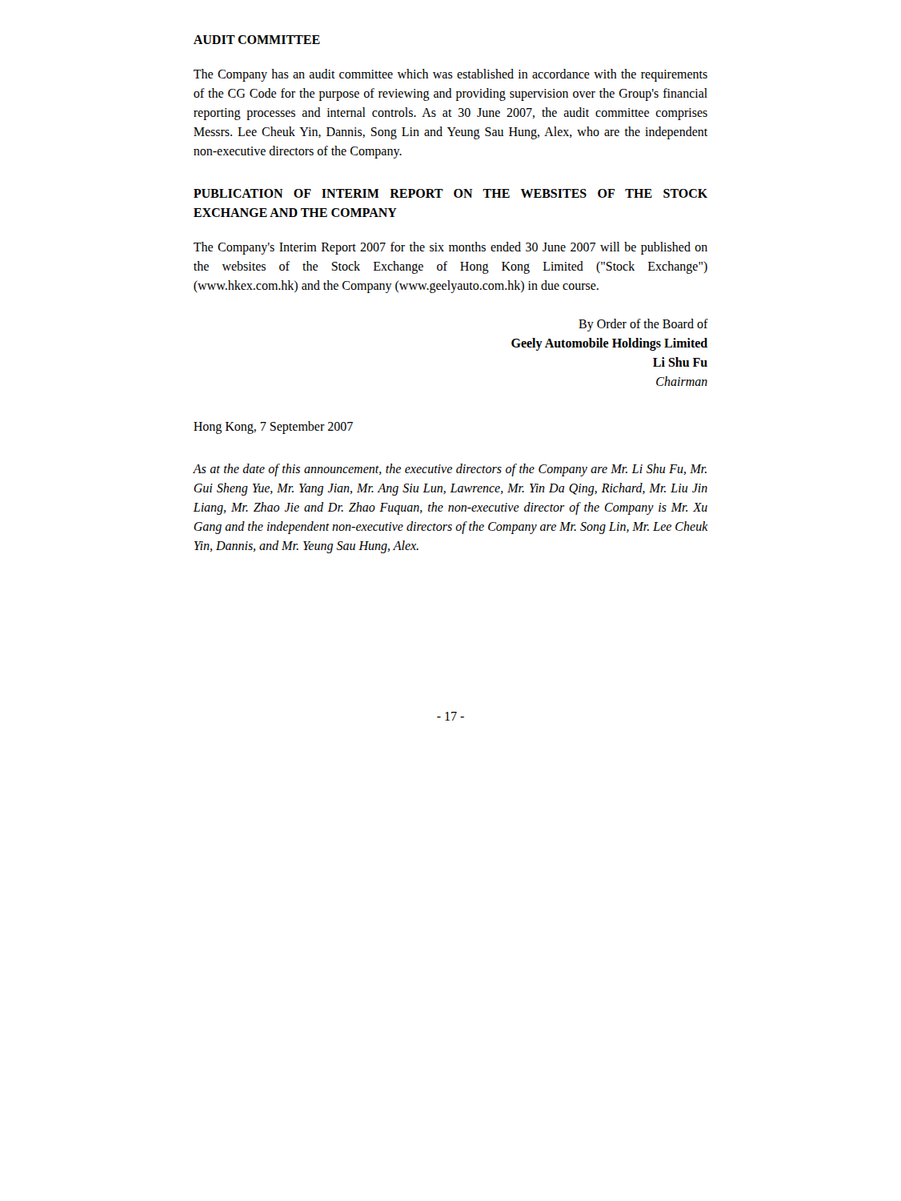Audit Committee
The Company has an audit committee which was established in accordance with the requirements of the CG Code for the purpose of reviewing and providing supervision over the Group's financial reporting processes and internal controls. As at 30 June 2007, the audit committee comprises Messrs. Lee Cheuk Yin, Dannis, Song Lin and Yeung Sau Hung, Alex, who are the independent non-executive directors of the Company.
Publication of Interim Report on the Websites of the Stock Exchange and the Company
The Company's Interim Report 2007 for the six months ended 30 June 2007 will be published on the websites of the Stock Exchange of Hong Kong Limited ("Stock Exchange") (www.hkex.com.hk) and the Company (www.geelyauto.com.hk) in due course.
By Order of the Board of
Geely Automobile Holdings Limited
Li Shu Fu
Chairman
Hong Kong, 7 September 2007
As at the date of this announcement, the executive directors of the Company are Mr. Li Shu Fu, Mr. Gui Sheng Yue, Mr. Yang Jian, Mr. Ang Siu Lun, Lawrence, Mr. Yin Da Qing, Richard, Mr. Liu Jin Liang, Mr. Zhao Jie and Dr. Zhao Fuquan, the non-executive director of the Company is Mr. Xu Gang and the independent non-executive directors of the Company are Mr. Song Lin, Mr. Lee Cheuk Yin, Dannis, and Mr. Yeung Sau Hung, Alex.
- 17 -